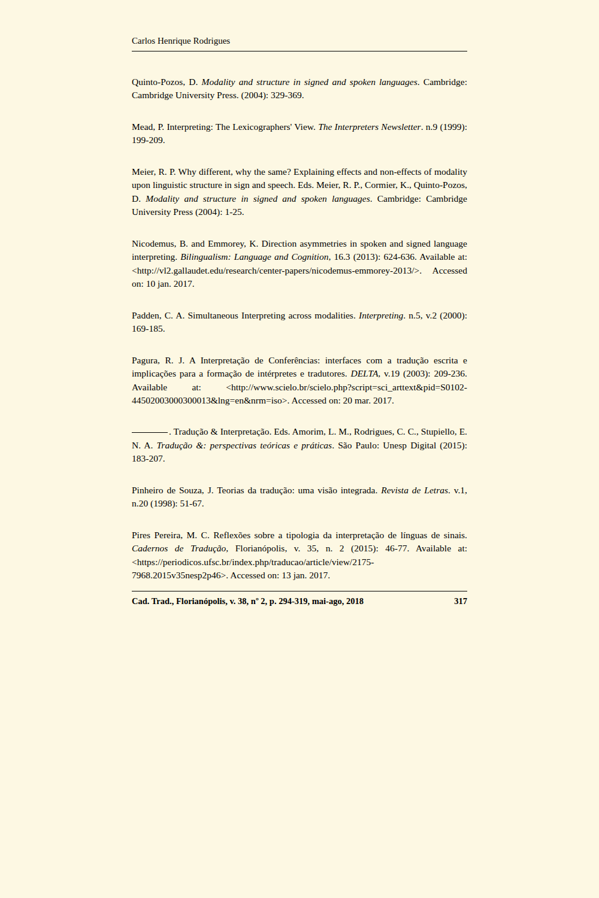Carlos Henrique Rodrigues
Quinto-Pozos, D. Modality and structure in signed and spoken languages. Cambridge: Cambridge University Press. (2004): 329-369.
Mead, P. Interpreting: The Lexicographers' View. The Interpreters Newsletter. n.9 (1999): 199-209.
Meier, R. P. Why different, why the same? Explaining effects and non-effects of modality upon linguistic structure in sign and speech. Eds. Meier, R. P., Cormier, K., Quinto-Pozos, D. Modality and structure in signed and spoken languages. Cambridge: Cambridge University Press (2004): 1-25.
Nicodemus, B. and Emmorey, K. Direction asymmetries in spoken and signed language interpreting. Bilingualism: Language and Cognition, 16.3 (2013): 624-636. Available at: <http://vl2.gallaudet.edu/research/center-papers/nicodemus-emmorey-2013/>. Accessed on: 10 jan. 2017.
Padden, C. A. Simultaneous Interpreting across modalities. Interpreting. n.5, v.2 (2000): 169-185.
Pagura, R. J. A Interpretação de Conferências: interfaces com a tradução escrita e implicações para a formação de intérpretes e tradutores. DELTA, v.19 (2003): 209-236. Available at: <http://www.scielo.br/scielo.php?script=sci_arttext&pid=S0102-44502003000300013&lng=en&nrm=iso>. Accessed on: 20 mar. 2017.
. Tradução & Interpretação. Eds. Amorim, L. M., Rodrigues, C. C., Stupiello, E. N. A. Tradução &: perspectivas teóricas e práticas. São Paulo: Unesp Digital (2015): 183-207.
Pinheiro de Souza, J. Teorias da tradução: uma visão integrada. Revista de Letras. v.1, n.20 (1998): 51-67.
Pires Pereira, M. C. Reflexões sobre a tipologia da interpretação de línguas de sinais. Cadernos de Tradução, Florianópolis, v. 35, n. 2 (2015): 46-77. Available at: <https://periodicos.ufsc.br/index.php/traducao/article/view/2175-7968.2015v35nesp2p46>. Accessed on: 13 jan. 2017.
Cad. Trad., Florianópolis, v. 38, nº 2, p. 294-319, mai-ago, 2018 317